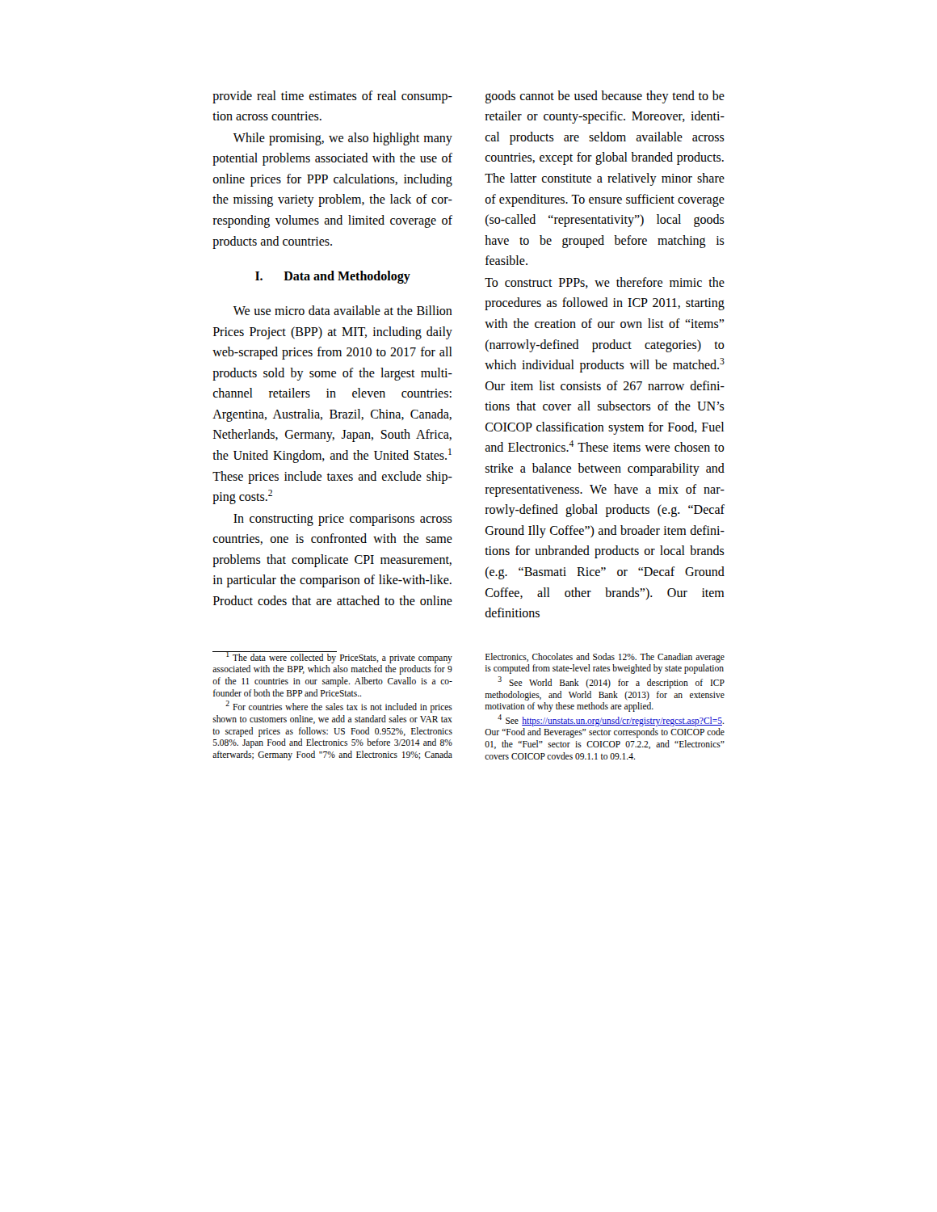provide real time estimates of real consumption across countries.
While promising, we also highlight many potential problems associated with the use of online prices for PPP calculations, including the missing variety problem, the lack of corresponding volumes and limited coverage of products and countries.
I. Data and Methodology
We use micro data available at the Billion Prices Project (BPP) at MIT, including daily web-scraped prices from 2010 to 2017 for all products sold by some of the largest multi-channel retailers in eleven countries: Argentina, Australia, Brazil, China, Canada, Netherlands, Germany, Japan, South Africa, the United Kingdom, and the United States.1 These prices include taxes and exclude shipping costs.2
In constructing price comparisons across countries, one is confronted with the same problems that complicate CPI measurement, in particular the comparison of like-with-like. Product codes that are attached to the online goods cannot be used because they tend to be retailer or county-specific. Moreover, identical products are seldom available across countries, except for global branded products. The latter constitute a relatively minor share of expenditures. To ensure sufficient coverage (so-called “representativity”) local goods have to be grouped before matching is feasible.
To construct PPPs, we therefore mimic the procedures as followed in ICP 2011, starting with the creation of our own list of “items” (narrowly-defined product categories) to which individual products will be matched.3 Our item list consists of 267 narrow definitions that cover all subsectors of the UN’s COICOP classification system for Food, Fuel and Electronics.4 These items were chosen to strike a balance between comparability and representativeness. We have a mix of narrowly-defined global products (e.g. “Decaf Ground Illy Coffee”) and broader item definitions for unbranded products or local brands (e.g. “Basmati Rice” or “Decaf Ground Coffee, all other brands”). Our item definitions
1 The data were collected by PriceStats, a private company associated with the BPP, which also matched the products for 9 of the 11 countries in our sample. Alberto Cavallo is a co-founder of both the BPP and PriceStats..
2 For countries where the sales tax is not included in prices shown to customers online, we add a standard sales or VAR tax to scraped prices as follows: US Food 0.952%, Electronics 5.08%. Japan Food and Electronics 5% before 3/2014 and 8% afterwards; Germany Food "7% and Electronics 19%; Canada Electronics, Chocolates and Sodas 12%. The Canadian average is computed from state-level rates bweighted by state population
3 See World Bank (2014) for a description of ICP methodologies, and World Bank (2013) for an extensive motivation of why these methods are applied.
4 See https://unstats.un.org/unsd/cr/registry/regcst.asp?Cl=5. Our “Food and Beverages” sector corresponds to COICOP code 01, the “Fuel” sector is COICOP 07.2.2, and “Electronics” covers COICOP covdes 09.1.1 to 09.1.4.